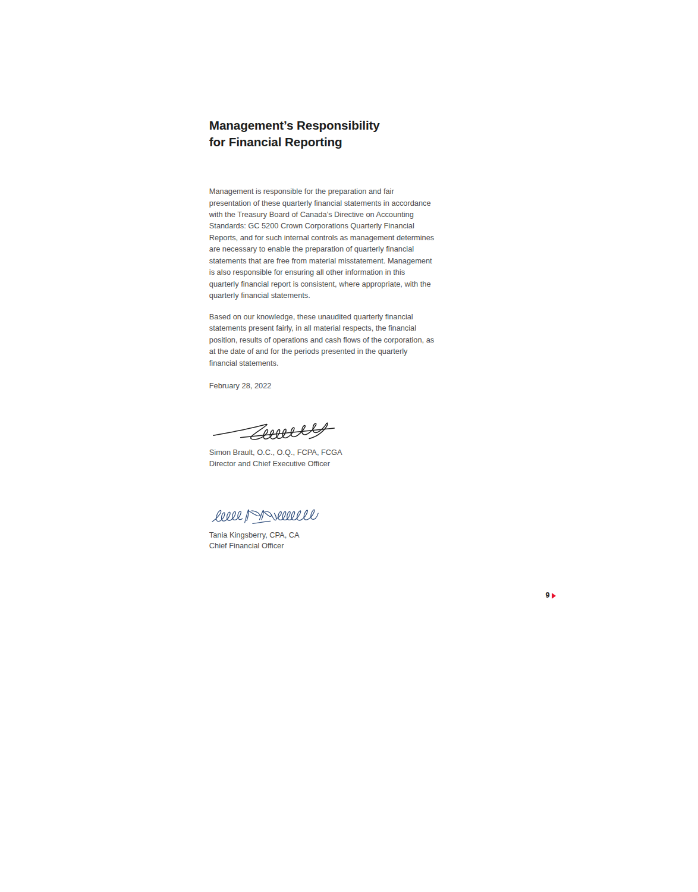Management’s Responsibility
for Financial Reporting
Management is responsible for the preparation and fair presentation of these quarterly financial statements in accordance with the Treasury Board of Canada’s Directive on Accounting Standards: GC 5200 Crown Corporations Quarterly Financial Reports, and for such internal controls as management determines are necessary to enable the preparation of quarterly financial statements that are free from material misstatement. Management is also responsible for ensuring all other information in this quarterly financial report is consistent, where appropriate, with the quarterly financial statements.
Based on our knowledge, these unaudited quarterly financial statements present fairly, in all material respects, the financial position, results of operations and cash flows of the corporation, as at the date of and for the periods presented in the quarterly financial statements.
February 28, 2022
Simon Brault, O.C., O.Q., FCPA, FCGA
Director and Chief Executive Officer
Tania Kingsberry, CPA, CA
Chief Financial Officer
9